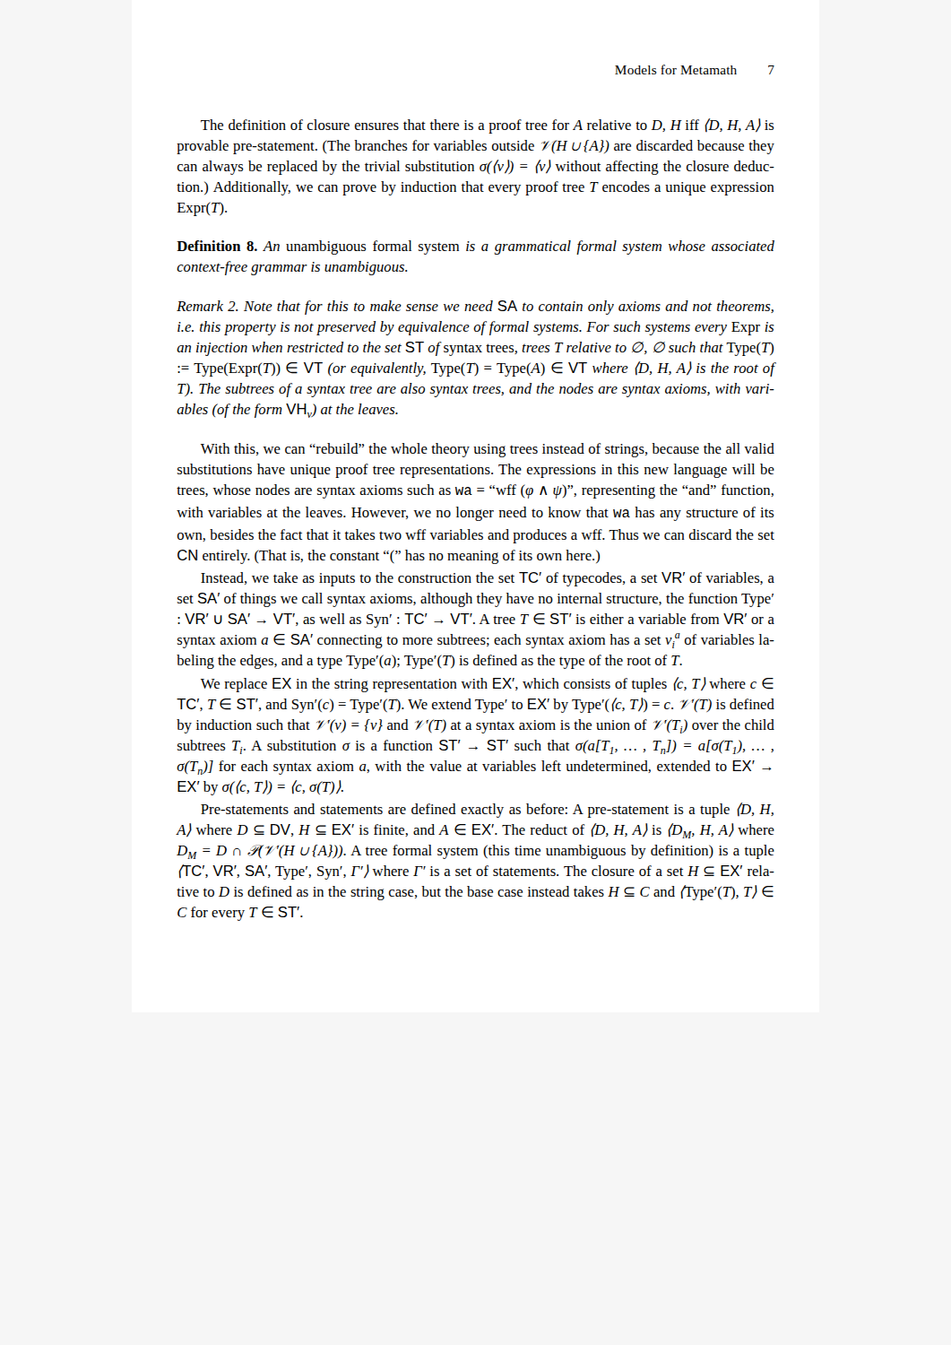Models for Metamath 7
The definition of closure ensures that there is a proof tree for A relative to D, H iff ⟨D, H, A⟩ is provable pre-statement. (The branches for variables outside 𝒱(H ∪ {A}) are discarded because they can always be replaced by the trivial substitution σ(⟨v⟩) = ⟨v⟩ without affecting the closure deduction.) Additionally, we can prove by induction that every proof tree T encodes a unique expression Expr(T).
Definition 8. An unambiguous formal system is a grammatical formal system whose associated context-free grammar is unambiguous.
Remark 2. Note that for this to make sense we need SA to contain only axioms and not theorems, i.e. this property is not preserved by equivalence of formal systems. For such systems every Expr is an injection when restricted to the set ST of syntax trees, trees T relative to ∅, ∅ such that Type(T) := Type(Expr(T)) ∈ VT (or equivalently, Type(T) = Type(A) ∈ VT where ⟨D, H, A⟩ is the root of T). The subtrees of a syntax tree are also syntax trees, and the nodes are syntax axioms, with variables (of the form VHv) at the leaves.
With this, we can “rebuild” the whole theory using trees instead of strings, because the all valid substitutions have unique proof tree representations. The expressions in this new language will be trees, whose nodes are syntax axioms such as wa = “wff (φ ∧ ψ)”, representing the “and” function, with variables at the leaves. However, we no longer need to know that wa has any structure of its own, besides the fact that it takes two wff variables and produces a wff. Thus we can discard the set CN entirely. (That is, the constant “(” has no meaning of its own here.)
Instead, we take as inputs to the construction the set TC′ of typecodes, a set VR′ of variables, a set SA′ of things we call syntax axioms, although they have no internal structure, the function Type′ : VR′ ∪ SA′ → VT′, as well as Syn′ : TC′ → VT′. A tree T ∈ ST′ is either a variable from VR′ or a syntax axiom a ∈ SA′ connecting to more subtrees; each syntax axiom has a set via of variables labeling the edges, and a type Type′(a); Type′(T) is defined as the type of the root of T.
We replace EX in the string representation with EX′, which consists of tuples ⟨c, T⟩ where c ∈ TC′, T ∈ ST′, and Syn′(c) = Type′(T). We extend Type′ to EX′ by Type′(⟨c, T⟩) = c. 𝒱′(T) is defined by induction such that 𝒱′(v) = {v} and 𝒱′(T) at a syntax axiom is the union of 𝒱′(Ti) over the child subtrees Ti. A substitution σ is a function ST′ → ST′ such that σ(a[T1, … , Tn]) = a[σ(T1), … , σ(Tn)] for each syntax axiom a, with the value at variables left undetermined, extended to EX′ → EX′ by σ(⟨c, T⟩) = ⟨c, σ(T)⟩.
Pre-statements and statements are defined exactly as before: A pre-statement is a tuple ⟨D, H, A⟩ where D ⊆ DV, H ⊆ EX′ is finite, and A ∈ EX′. The reduct of ⟨D, H, A⟩ is ⟨DM, H, A⟩ where DM = D ∩ 𝒫(𝒱′(H ∪ {A})). A tree formal system (this time unambiguous by definition) is a tuple ⟨TC′, VR′, SA′, Type′, Syn′, Γ′⟩ where Γ′ is a set of statements. The closure of a set H ⊆ EX′ relative to D is defined as in the string case, but the base case instead takes H ⊆ C and ⟨Type′(T), T⟩ ∈ C for every T ∈ ST′.